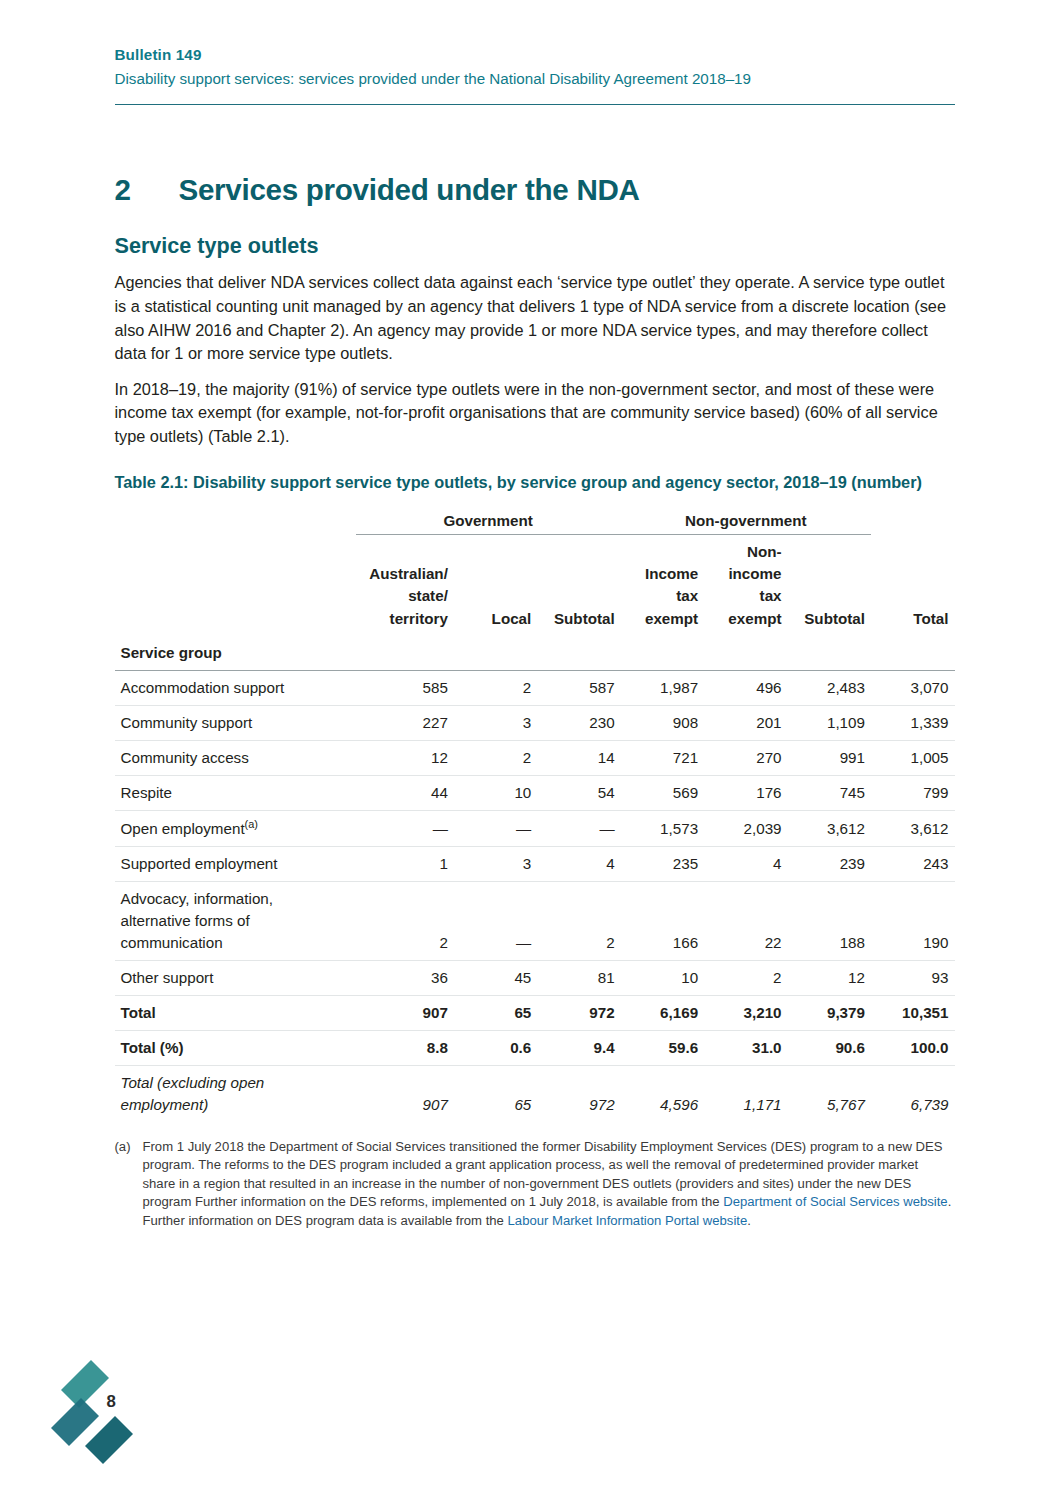Bulletin 149
Disability support services: services provided under the National Disability Agreement 2018–19
2 Services provided under the NDA
Service type outlets
Agencies that deliver NDA services collect data against each ‘service type outlet’ they operate. A service type outlet is a statistical counting unit managed by an agency that delivers 1 type of NDA service from a discrete location (see also AIHW 2016 and Chapter 2). An agency may provide 1 or more NDA service types, and may therefore collect data for 1 or more service type outlets.
In 2018–19, the majority (91%) of service type outlets were in the non-government sector, and most of these were income tax exempt (for example, not-for-profit organisations that are community service based) (60% of all service type outlets) (Table 2.1).
Table 2.1: Disability support service type outlets, by service group and agency sector, 2018–19 (number)
| | Government | Non-government | |
| --- | --- | --- | --- |
| | Australian/ state/ territory | Local | Subtotal | Income tax exempt | Non- income tax exempt | Subtotal | Total |
| Service group | | | | | | | |
| Accommodation support | 585 | 2 | 587 | 1,987 | 496 | 2,483 | 3,070 |
| Community support | 227 | 3 | 230 | 908 | 201 | 1,109 | 1,339 |
| Community access | 12 | 2 | 14 | 721 | 270 | 991 | 1,005 |
| Respite | 44 | 10 | 54 | 569 | 176 | 745 | 799 |
| Open employment (a) | — | — | — | 1,573 | 2,039 | 3,612 | 3,612 |
| Supported employment | 1 | 3 | 4 | 235 | 4 | 239 | 243 |
| Advocacy, information, alternative forms of communication | 2 | — | 2 | 166 | 22 | 188 | 190 |
| Other support | 36 | 45 | 81 | 10 | 2 | 12 | 93 |
| Total | 907 | 65 | 972 | 6,169 | 3,210 | 9,379 | 10,351 |
| Total (%) | 8.8 | 0.6 | 9.4 | 59.6 | 31.0 | 90.6 | 100.0 |
| Total (excluding open employment) | 907 | 65 | 972 | 4,596 | 1,171 | 5,767 | 6,739 |
(a)
From 1 July 2018 the Department of Social Services transitioned the former Disability Employment Services (DES) program to a new DES program. The reforms to the DES program included a grant application process, as well the removal of predetermined provider market share in a region that resulted in an increase in the number of non-government DES outlets (providers and sites) under the new DES program Further information on the DES reforms, implemented on 1 July 2018, is available from the Department of Social Services website. Further information on DES program data is available from the Labour Market Information Portal website.
8